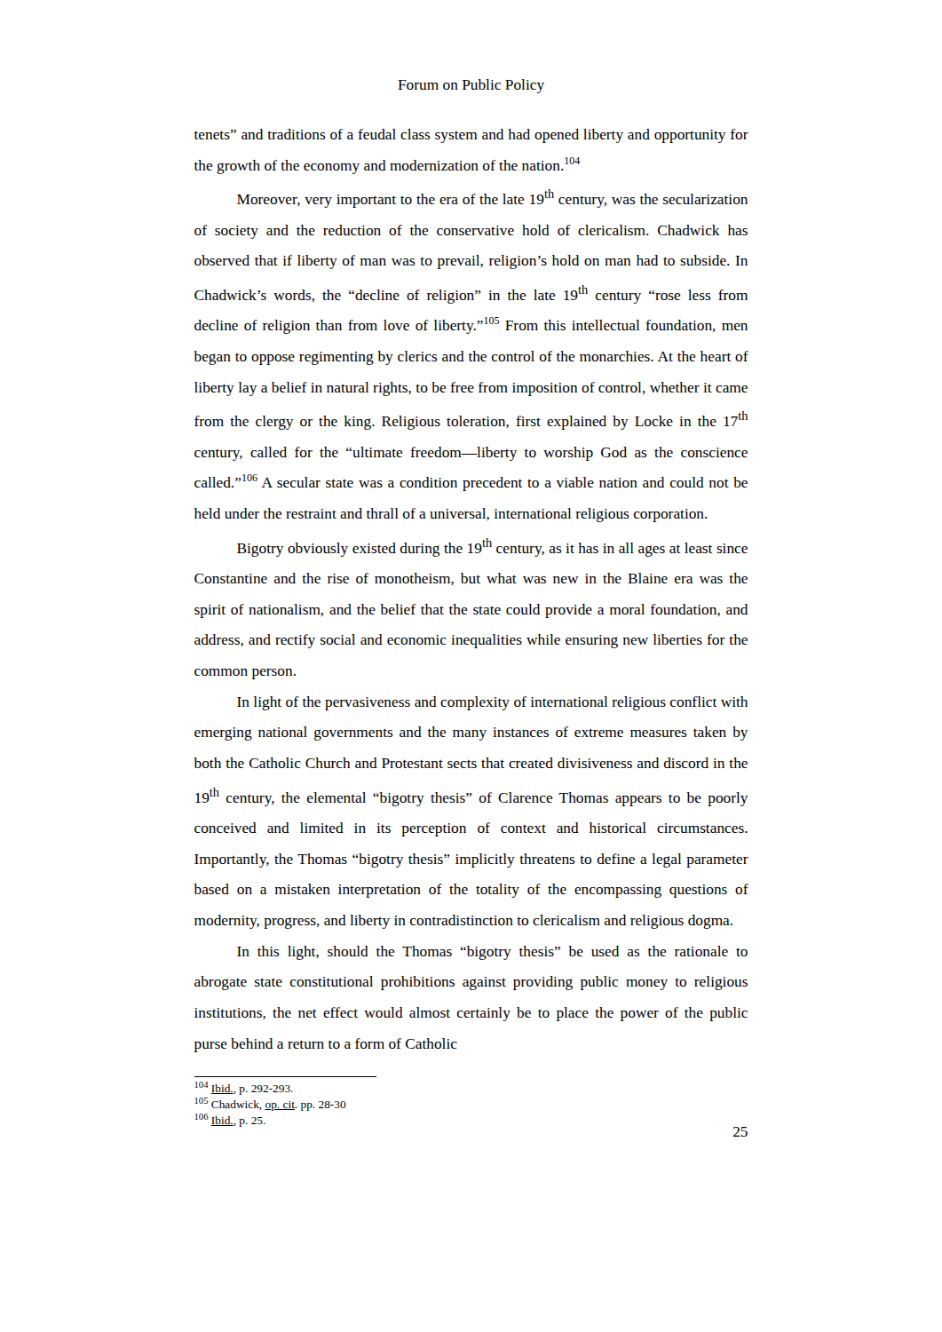Forum on Public Policy
tenets” and traditions of a feudal class system and had opened liberty and opportunity for the growth of the economy and modernization of the nation.104
Moreover, very important to the era of the late 19th century, was the secularization of society and the reduction of the conservative hold of clericalism. Chadwick has observed that if liberty of man was to prevail, religion’s hold on man had to subside. In Chadwick’s words, the “decline of religion” in the late 19th century “rose less from decline of religion than from love of liberty.”105 From this intellectual foundation, men began to oppose regimenting by clerics and the control of the monarchies. At the heart of liberty lay a belief in natural rights, to be free from imposition of control, whether it came from the clergy or the king. Religious toleration, first explained by Locke in the 17th century, called for the “ultimate freedom—liberty to worship God as the conscience called.”106 A secular state was a condition precedent to a viable nation and could not be held under the restraint and thrall of a universal, international religious corporation.
Bigotry obviously existed during the 19th century, as it has in all ages at least since Constantine and the rise of monotheism, but what was new in the Blaine era was the spirit of nationalism, and the belief that the state could provide a moral foundation, and address, and rectify social and economic inequalities while ensuring new liberties for the common person.
In light of the pervasiveness and complexity of international religious conflict with emerging national governments and the many instances of extreme measures taken by both the Catholic Church and Protestant sects that created divisiveness and discord in the 19th century, the elemental “bigotry thesis” of Clarence Thomas appears to be poorly conceived and limited in its perception of context and historical circumstances. Importantly, the Thomas “bigotry thesis” implicitly threatens to define a legal parameter based on a mistaken interpretation of the totality of the encompassing questions of modernity, progress, and liberty in contradistinction to clericalism and religious dogma.
In this light, should the Thomas “bigotry thesis” be used as the rationale to abrogate state constitutional prohibitions against providing public money to religious institutions, the net effect would almost certainly be to place the power of the public purse behind a return to a form of Catholic
104 Ibid., p. 292-293.
105 Chadwick, op. cit. pp. 28-30
106 Ibid., p. 25.
25